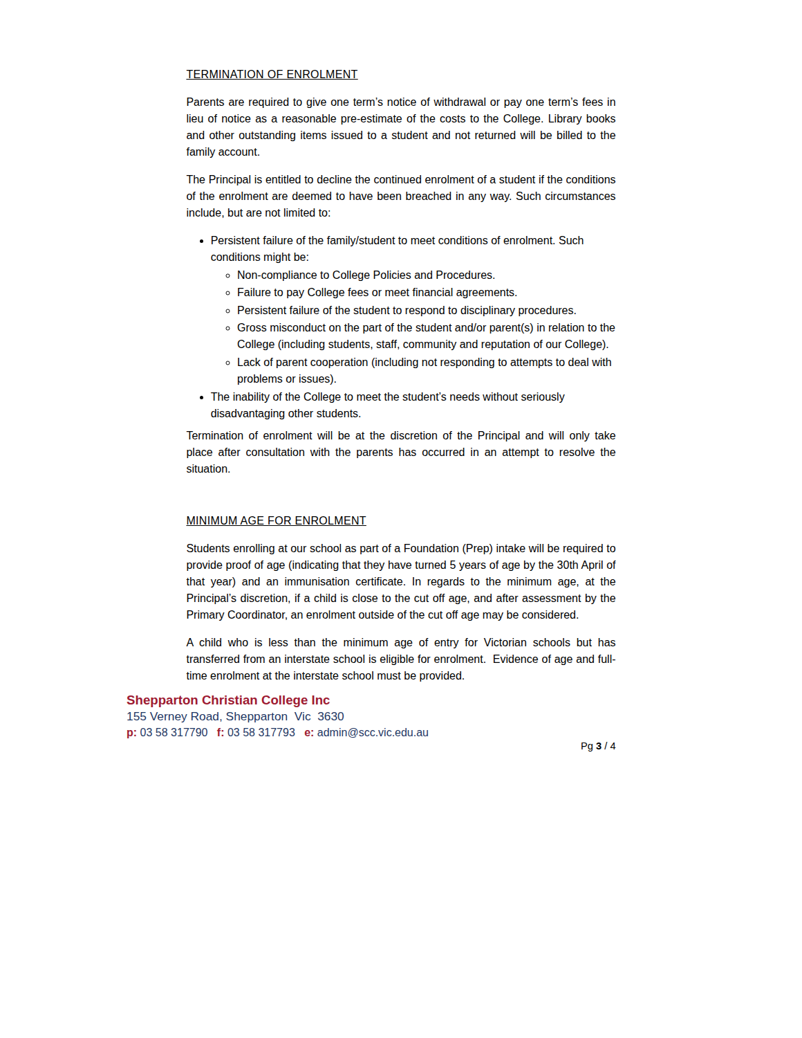TERMINATION OF ENROLMENT
Parents are required to give one term’s notice of withdrawal or pay one term’s fees in lieu of notice as a reasonable pre-estimate of the costs to the College. Library books and other outstanding items issued to a student and not returned will be billed to the family account.
The Principal is entitled to decline the continued enrolment of a student if the conditions of the enrolment are deemed to have been breached in any way. Such circumstances include, but are not limited to:
Persistent failure of the family/student to meet conditions of enrolment. Such conditions might be:
Non-compliance to College Policies and Procedures.
Failure to pay College fees or meet financial agreements.
Persistent failure of the student to respond to disciplinary procedures.
Gross misconduct on the part of the student and/or parent(s) in relation to the College (including students, staff, community and reputation of our College).
Lack of parent cooperation (including not responding to attempts to deal with problems or issues).
The inability of the College to meet the student’s needs without seriously disadvantaging other students.
Termination of enrolment will be at the discretion of the Principal and will only take place after consultation with the parents has occurred in an attempt to resolve the situation.
MINIMUM AGE FOR ENROLMENT
Students enrolling at our school as part of a Foundation (Prep) intake will be required to provide proof of age (indicating that they have turned 5 years of age by the 30th April of that year) and an immunisation certificate. In regards to the minimum age, at the Principal’s discretion, if a child is close to the cut off age, and after assessment by the Primary Coordinator, an enrolment outside of the cut off age may be considered.
A child who is less than the minimum age of entry for Victorian schools but has transferred from an interstate school is eligible for enrolment. Evidence of age and full-time enrolment at the interstate school must be provided.
Shepparton Christian College Inc
155 Verney Road, Shepparton Vic 3630
p: 03 58 317790 f: 03 58 317793 e: admin@scc.vic.edu.au
Pg 3 / 4